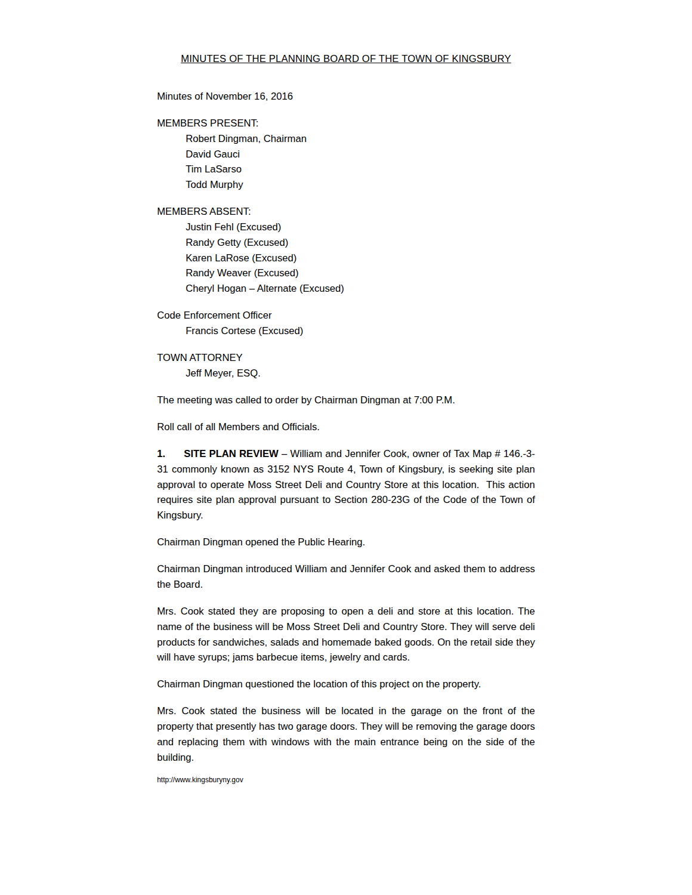MINUTES OF THE PLANNING BOARD OF THE TOWN OF KINGSBURY
Minutes of November 16, 2016
MEMBERS PRESENT:
Robert Dingman, Chairman
David Gauci
Tim LaSarso
Todd Murphy
MEMBERS ABSENT:
Justin Fehl (Excused)
Randy Getty (Excused)
Karen LaRose (Excused)
Randy Weaver (Excused)
Cheryl Hogan – Alternate (Excused)
Code Enforcement Officer
Francis Cortese (Excused)
TOWN ATTORNEY
Jeff Meyer, ESQ.
The meeting was called to order by Chairman Dingman at 7:00 P.M.
Roll call of all Members and Officials.
1. SITE PLAN REVIEW – William and Jennifer Cook, owner of Tax Map # 146.-3-31 commonly known as 3152 NYS Route 4, Town of Kingsbury, is seeking site plan approval to operate Moss Street Deli and Country Store at this location. This action requires site plan approval pursuant to Section 280-23G of the Code of the Town of Kingsbury.
Chairman Dingman opened the Public Hearing.
Chairman Dingman introduced William and Jennifer Cook and asked them to address the Board.
Mrs. Cook stated they are proposing to open a deli and store at this location. The name of the business will be Moss Street Deli and Country Store. They will serve deli products for sandwiches, salads and homemade baked goods. On the retail side they will have syrups; jams barbecue items, jewelry and cards.
Chairman Dingman questioned the location of this project on the property.
Mrs. Cook stated the business will be located in the garage on the front of the property that presently has two garage doors. They will be removing the garage doors and replacing them with windows with the main entrance being on the side of the building.
http://www.kingsburyny.gov